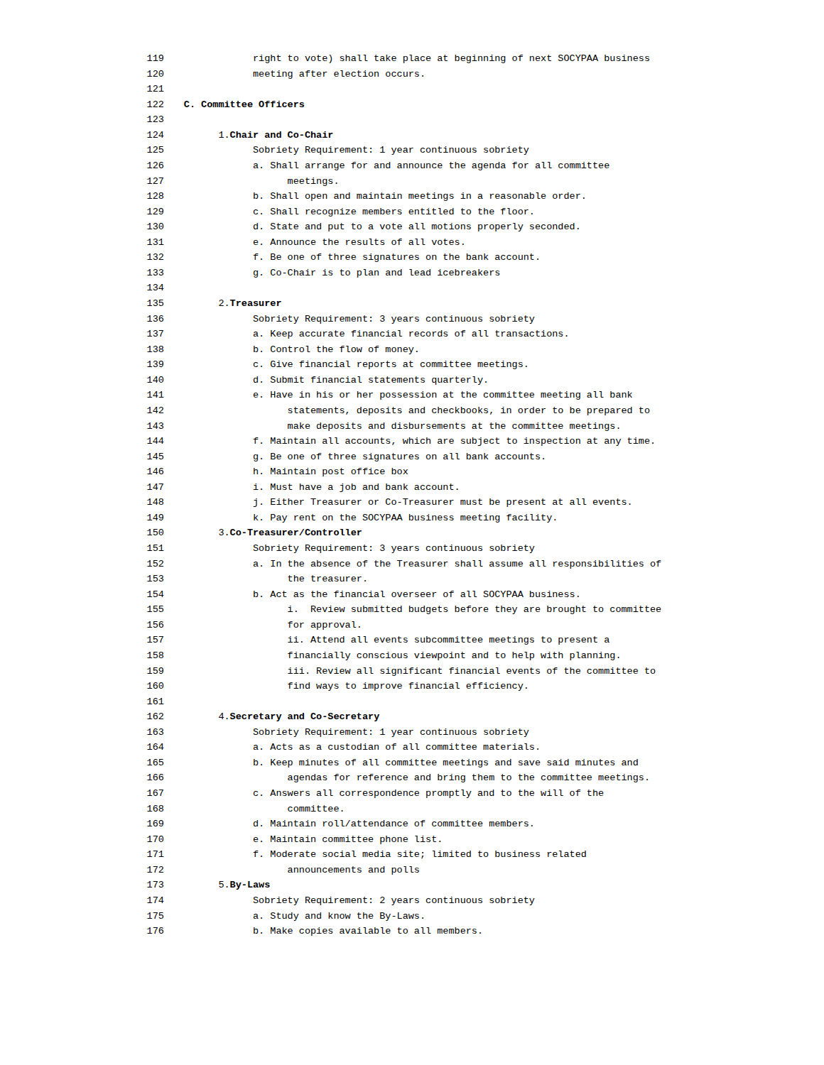| 119 | right to vote) shall take place at beginning of next SOCYPAA business |
| 120 | meeting after election occurs. |
| 121 | |
| 122 | C. Committee Officers |
| 123 | |
| 124 | 1. Chair and Co-Chair |
| 125 | Sobriety Requirement: 1 year continuous sobriety |
| 126 | a. Shall arrange for and announce the agenda for all committee |
| 127 | meetings. |
| 128 | b. Shall open and maintain meetings in a reasonable order. |
| 129 | c. Shall recognize members entitled to the floor. |
| 130 | d. State and put to a vote all motions properly seconded. |
| 131 | e. Announce the results of all votes. |
| 132 | f. Be one of three signatures on the bank account. |
| 133 | g. Co-Chair is to plan and lead icebreakers |
| 134 | |
| 135 | 2. Treasurer |
| 136 | Sobriety Requirement: 3 years continuous sobriety |
| 137 | a. Keep accurate financial records of all transactions. |
| 138 | b. Control the flow of money. |
| 139 | c. Give financial reports at committee meetings. |
| 140 | d. Submit financial statements quarterly. |
| 141 | e. Have in his or her possession at the committee meeting all bank |
| 142 | statements, deposits and checkbooks, in order to be prepared to |
| 143 | make deposits and disbursements at the committee meetings. |
| 144 | f. Maintain all accounts, which are subject to inspection at any time. |
| 145 | g. Be one of three signatures on all bank accounts. |
| 146 | h. Maintain post office box |
| 147 | i. Must have a job and bank account. |
| 148 | j. Either Treasurer or Co-Treasurer must be present at all events. |
| 149 | k. Pay rent on the SOCYPAA business meeting facility. |
| 150 | 3. Co-Treasurer/Controller |
| 151 | Sobriety Requirement: 3 years continuous sobriety |
| 152 | a. In the absence of the Treasurer shall assume all responsibilities of |
| 153 | the treasurer. |
| 154 | b. Act as the financial overseer of all SOCYPAA business. |
| 155 | i. Review submitted budgets before they are brought to committee |
| 156 | for approval. |
| 157 | ii. Attend all events subcommittee meetings to present a |
| 158 | financially conscious viewpoint and to help with planning. |
| 159 | iii. Review all significant financial events of the committee to |
| 160 | find ways to improve financial efficiency. |
| 161 | |
| 162 | 4. Secretary and Co-Secretary |
| 163 | Sobriety Requirement: 1 year continuous sobriety |
| 164 | a. Acts as a custodian of all committee materials. |
| 165 | b. Keep minutes of all committee meetings and save said minutes and |
| 166 | agendas for reference and bring them to the committee meetings. |
| 167 | c. Answers all correspondence promptly and to the will of the |
| 168 | committee. |
| 169 | d. Maintain roll/attendance of committee members. |
| 170 | e. Maintain committee phone list. |
| 171 | f. Moderate social media site; limited to business related |
| 172 | announcements and polls |
| 173 | 5. By-Laws |
| 174 | Sobriety Requirement: 2 years continuous sobriety |
| 175 | a. Study and know the By-Laws. |
| 176 | b. Make copies available to all members. |